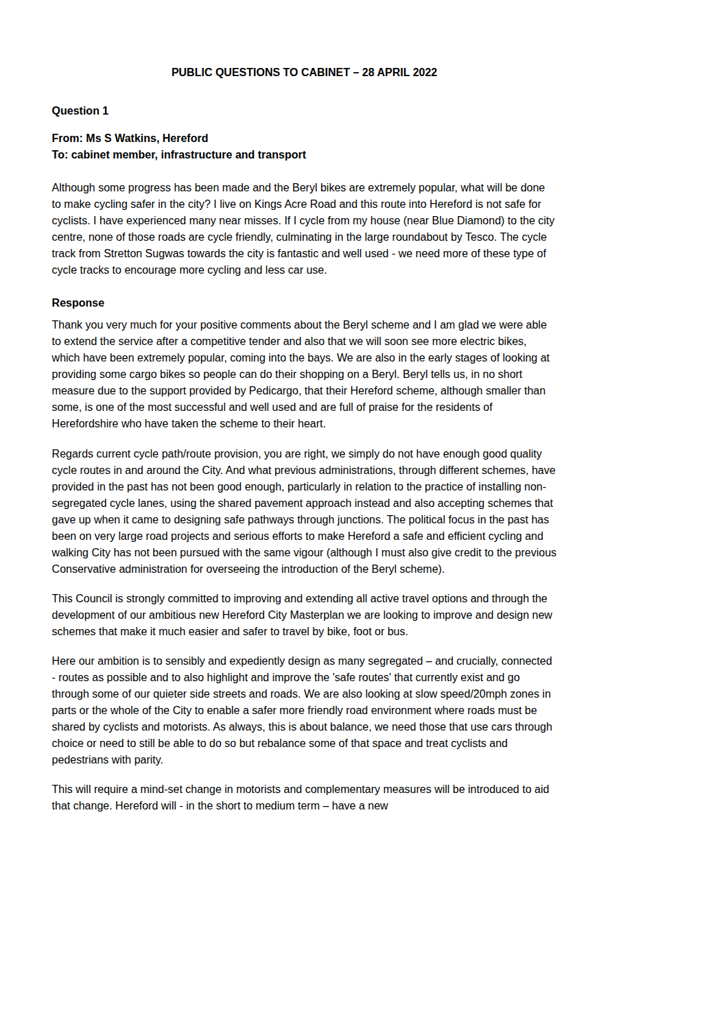PUBLIC QUESTIONS TO CABINET – 28 APRIL 2022
Question 1
From: Ms S Watkins, Hereford To: cabinet member, infrastructure and transport
Although some progress has been made and the Beryl bikes are extremely popular, what will be done to make cycling safer in the city? I live on Kings Acre Road and this route into Hereford is not safe for cyclists. I have experienced many near misses. If I cycle from my house (near Blue Diamond) to the city centre, none of those roads are cycle friendly, culminating in the large roundabout by Tesco. The cycle track from Stretton Sugwas towards the city is fantastic and well used - we need more of these type of cycle tracks to encourage more cycling and less car use.
Response
Thank you very much for your positive comments about the Beryl scheme and I am glad we were able to extend the service after a competitive tender and also that we will soon see more electric bikes, which have been extremely popular, coming into the bays. We are also in the early stages of looking at providing some cargo bikes so people can do their shopping on a Beryl. Beryl tells us, in no short measure due to the support provided by Pedicargo, that their Hereford scheme, although smaller than some, is one of the most successful and well used and are full of praise for the residents of Herefordshire who have taken the scheme to their heart.
Regards current cycle path/route provision, you are right, we simply do not have enough good quality cycle routes in and around the City. And what previous administrations, through different schemes, have provided in the past has not been good enough, particularly in relation to the practice of installing non-segregated cycle lanes, using the shared pavement approach instead and also accepting schemes that gave up when it came to designing safe pathways through junctions. The political focus in the past has been on very large road projects and serious efforts to make Hereford a safe and efficient cycling and walking City has not been pursued with the same vigour (although I must also give credit to the previous Conservative administration for overseeing the introduction of the Beryl scheme).
This Council is strongly committed to improving and extending all active travel options and through the development of our ambitious new Hereford City Masterplan we are looking to improve and design new schemes that make it much easier and safer to travel by bike, foot or bus.
Here our ambition is to sensibly and expediently design as many segregated – and crucially, connected - routes as possible and to also highlight and improve the 'safe routes' that currently exist and go through some of our quieter side streets and roads. We are also looking at slow speed/20mph zones in parts or the whole of the City to enable a safer more friendly road environment where roads must be shared by cyclists and motorists. As always, this is about balance, we need those that use cars through choice or need to still be able to do so but rebalance some of that space and treat cyclists and pedestrians with parity.
This will require a mind-set change in motorists and complementary measures will be introduced to aid that change. Hereford will - in the short to medium term – have a new